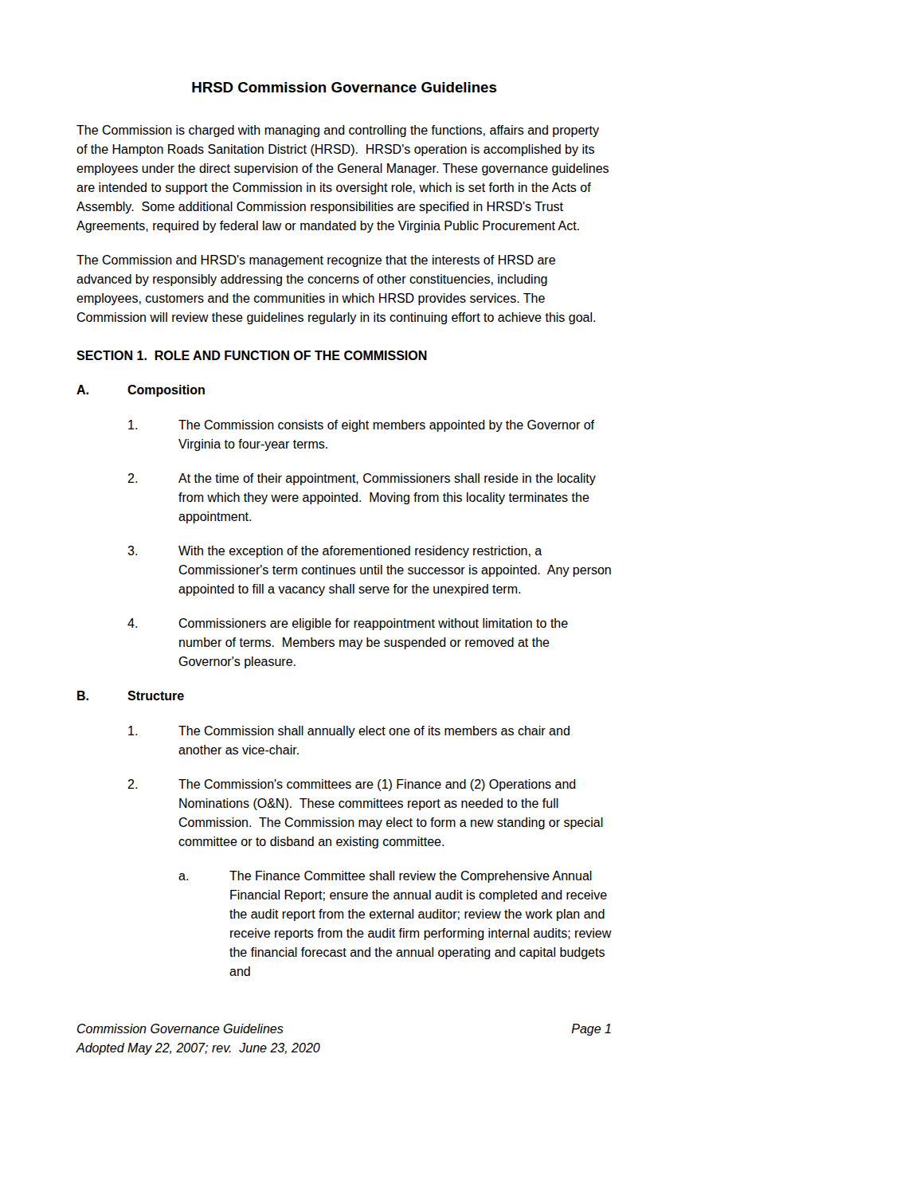HRSD Commission Governance Guidelines
The Commission is charged with managing and controlling the functions, affairs and property of the Hampton Roads Sanitation District (HRSD). HRSD's operation is accomplished by its employees under the direct supervision of the General Manager. These governance guidelines are intended to support the Commission in its oversight role, which is set forth in the Acts of Assembly. Some additional Commission responsibilities are specified in HRSD's Trust Agreements, required by federal law or mandated by the Virginia Public Procurement Act.
The Commission and HRSD's management recognize that the interests of HRSD are advanced by responsibly addressing the concerns of other constituencies, including employees, customers and the communities in which HRSD provides services. The Commission will review these guidelines regularly in its continuing effort to achieve this goal.
SECTION 1. ROLE AND FUNCTION OF THE COMMISSION
A. Composition
1. The Commission consists of eight members appointed by the Governor of Virginia to four-year terms.
2. At the time of their appointment, Commissioners shall reside in the locality from which they were appointed. Moving from this locality terminates the appointment.
3. With the exception of the aforementioned residency restriction, a Commissioner's term continues until the successor is appointed. Any person appointed to fill a vacancy shall serve for the unexpired term.
4. Commissioners are eligible for reappointment without limitation to the number of terms. Members may be suspended or removed at the Governor's pleasure.
B. Structure
1. The Commission shall annually elect one of its members as chair and another as vice-chair.
2. The Commission's committees are (1) Finance and (2) Operations and Nominations (O&N). These committees report as needed to the full Commission. The Commission may elect to form a new standing or special committee or to disband an existing committee.
a. The Finance Committee shall review the Comprehensive Annual Financial Report; ensure the annual audit is completed and receive the audit report from the external auditor; review the work plan and receive reports from the audit firm performing internal audits; review the financial forecast and the annual operating and capital budgets and
Commission Governance Guidelines
Adopted May 22, 2007; rev. June 23, 2020 Page 1